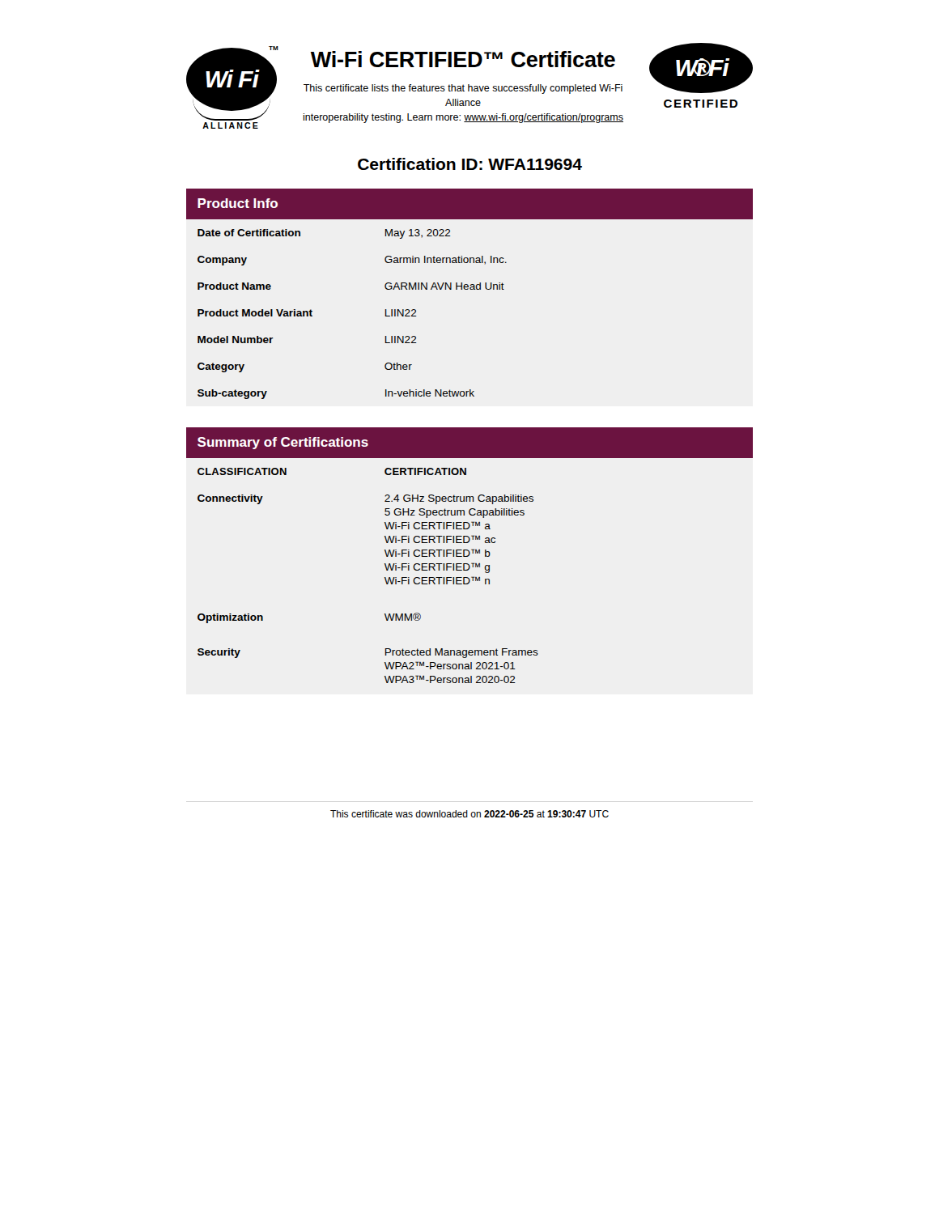Wi Fi
TM
ALLIANCE
Wi-Fi CERTIFIED™ Certificate
This certificate lists the features that have successfully completed Wi-Fi Alliance
interoperability testing. Learn more: www.wi-fi.org/certification/programs
Wi Fi®
CERTIFIED
Certification ID: WFA119694
Product Info
| Date of Certification | May 13, 2022 |
| Company | Garmin International, Inc. |
| Product Name | GARMIN AVN Head Unit |
| Product Model Variant | LIIN22 |
| Model Number | LIIN22 |
| Category | Other |
| Sub-category | In-vehicle Network |
Summary of Certifications
| CLASSIFICATION | CERTIFICATION |
| --- | --- |
| Connectivity | 2.4 GHz Spectrum Capabilities 5 GHz Spectrum Capabilities Wi-Fi CERTIFIED™ a Wi-Fi CERTIFIED™ ac Wi-Fi CERTIFIED™ b Wi-Fi CERTIFIED™ g Wi-Fi CERTIFIED™ n |
| Optimization | WMM® |
| Security | Protected Management Frames WPA2™-Personal 2021-01 WPA3™-Personal 2020-02 |
This certificate was downloaded on 2022-06-25 at 19:30:47 UTC